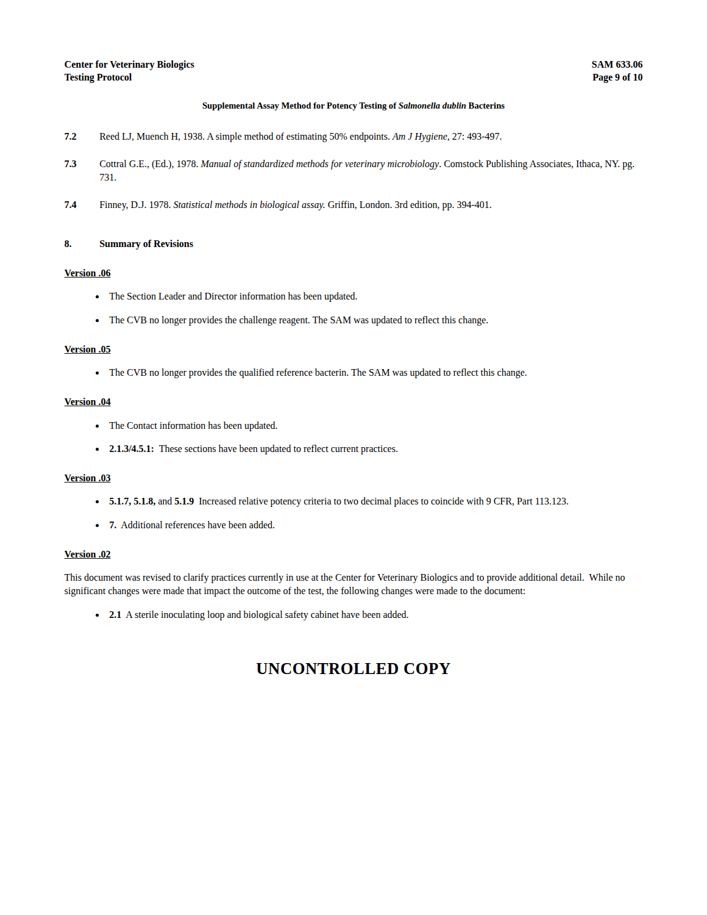Center for Veterinary Biologics
Testing Protocol
SAM 633.06
Page 9 of 10
Supplemental Assay Method for Potency Testing of Salmonella dublin Bacterins
7.2 Reed LJ, Muench H, 1938. A simple method of estimating 50% endpoints. Am J Hygiene, 27: 493-497.
7.3 Cottral G.E., (Ed.), 1978. Manual of standardized methods for veterinary microbiology. Comstock Publishing Associates, Ithaca, NY. pg. 731.
7.4 Finney, D.J. 1978. Statistical methods in biological assay. Griffin, London. 3rd edition, pp. 394-401.
8. Summary of Revisions
Version .06
The Section Leader and Director information has been updated.
The CVB no longer provides the challenge reagent. The SAM was updated to reflect this change.
Version .05
The CVB no longer provides the qualified reference bacterin. The SAM was updated to reflect this change.
Version .04
The Contact information has been updated.
2.1.3/4.5.1: These sections have been updated to reflect current practices.
Version .03
5.1.7, 5.1.8, and 5.1.9 Increased relative potency criteria to two decimal places to coincide with 9 CFR, Part 113.123.
7. Additional references have been added.
Version .02
This document was revised to clarify practices currently in use at the Center for Veterinary Biologics and to provide additional detail. While no significant changes were made that impact the outcome of the test, the following changes were made to the document:
2.1 A sterile inoculating loop and biological safety cabinet have been added.
UNCONTROLLED COPY